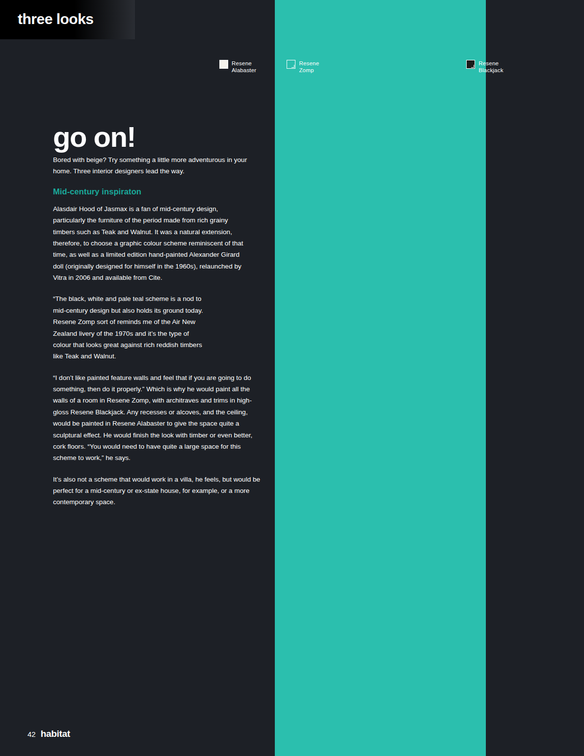three looks
Resene
Alabaster
Resene
Zomp
Resene
Blackjack
go on!
Bored with beige? Try something a little more adventurous in your home. Three interior designers lead the way.
Mid-century inspiraton
Alasdair Hood of Jasmax is a fan of mid-century design, particularly the furniture of the period made from rich grainy timbers such as Teak and Walnut. It was a natural extension, therefore, to choose a graphic colour scheme reminiscent of that time, as well as a limited edition hand-painted Alexander Girard doll (originally designed for himself in the 1960s), relaunched by Vitra in 2006 and available from Cite.
“The black, white and pale teal scheme is a nod to mid-century design but also holds its ground today. Resene Zomp sort of reminds me of the Air New Zealand livery of the 1970s and it’s the type of colour that looks great against rich reddish timbers like Teak and Walnut.
“I don’t like painted feature walls and feel that if you are going to do something, then do it properly.” Which is why he would paint all the walls of a room in Resene Zomp, with architraves and trims in high-gloss Resene Blackjack. Any recesses or alcoves, and the ceiling, would be painted in Resene Alabaster to give the space quite a sculptural effect. He would finish the look with timber or even better, cork floors. “You would need to have quite a large space for this scheme to work,” he says.
It’s also not a scheme that would work in a villa, he feels, but would be perfect for a mid-century or ex-state house, for example, or a more contemporary space.
42 habitat